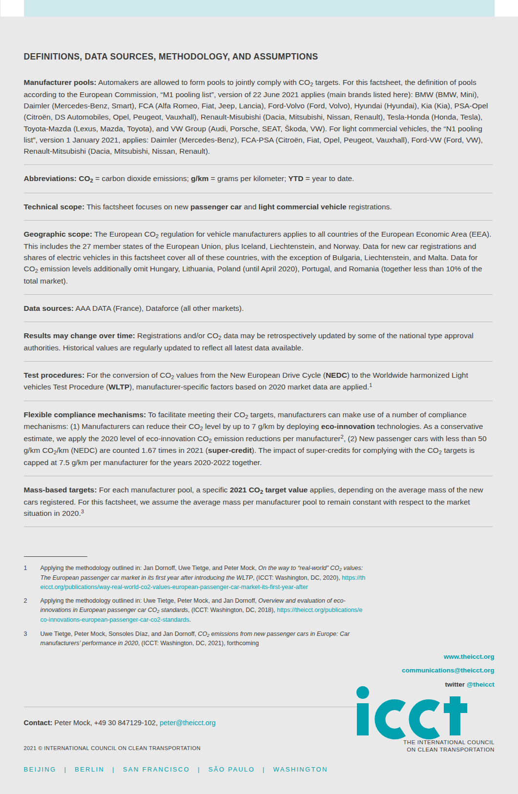DEFINITIONS, DATA SOURCES, METHODOLOGY, AND ASSUMPTIONS
Manufacturer pools: Automakers are allowed to form pools to jointly comply with CO2 targets. For this factsheet, the definition of pools according to the European Commission, “M1 pooling list”, version of 22 June 2021 applies (main brands listed here): BMW (BMW, Mini), Daimler (Mercedes-Benz, Smart), FCA (Alfa Romeo, Fiat, Jeep, Lancia), Ford-Volvo (Ford, Volvo), Hyundai (Hyundai), Kia (Kia), PSA-Opel (Citroën, DS Automobiles, Opel, Peugeot, Vauxhall), Renault-Misubishi (Dacia, Mitsubishi, Nissan, Renault), Tesla-Honda (Honda, Tesla), Toyota-Mazda (Lexus, Mazda, Toyota), and VW Group (Audi, Porsche, SEAT, Škoda, VW). For light commercial vehicles, the “N1 pooling list”, version 1 January 2021, applies: Daimler (Mercedes-Benz), FCA-PSA (Citroën, Fiat, Opel, Peugeot, Vauxhall), Ford-VW (Ford, VW), Renault-Mitsubishi (Dacia, Mitsubishi, Nissan, Renault).
Abbreviations: CO2 = carbon dioxide emissions; g/km = grams per kilometer; YTD = year to date.
Technical scope: This factsheet focuses on new passenger car and light commercial vehicle registrations.
Geographic scope: The European CO2 regulation for vehicle manufacturers applies to all countries of the European Economic Area (EEA). This includes the 27 member states of the European Union, plus Iceland, Liechtenstein, and Norway. Data for new car registrations and shares of electric vehicles in this factsheet cover all of these countries, with the exception of Bulgaria, Liechtenstein, and Malta. Data for CO2 emission levels additionally omit Hungary, Lithuania, Poland (until April 2020), Portugal, and Romania (together less than 10% of the total market).
Data sources: AAA DATA (France), Dataforce (all other markets).
Results may change over time: Registrations and/or CO2 data may be retrospectively updated by some of the national type approval authorities. Historical values are regularly updated to reflect all latest data available.
Test procedures: For the conversion of CO2 values from the New European Drive Cycle (NEDC) to the Worldwide harmonized Light vehicles Test Procedure (WLTP), manufacturer-specific factors based on 2020 market data are applied.1
Flexible compliance mechanisms: To facilitate meeting their CO2 targets, manufacturers can make use of a number of compliance mechanisms: (1) Manufacturers can reduce their CO2 level by up to 7 g/km by deploying eco-innovation technologies. As a conservative estimate, we apply the 2020 level of eco-innovation CO2 emission reductions per manufacturer2, (2) New passenger cars with less than 50 g/km CO2/km (NEDC) are counted 1.67 times in 2021 (super-credit). The impact of super-credits for complying with the CO2 targets is capped at 7.5 g/km per manufacturer for the years 2020-2022 together.
Mass-based targets: For each manufacturer pool, a specific 2021 CO2 target value applies, depending on the average mass of the new cars registered. For this factsheet, we assume the average mass per manufacturer pool to remain constant with respect to the market situation in 2020.3
Applying the methodology outlined in: Jan Dornoff, Uwe Tietge, and Peter Mock, On the way to “real-world” CO2 values: The European passenger car market in its first year after introducing the WLTP, (ICCT: Washington, DC, 2020), https://theicct.org/publications/way-real-world-co2-values-european-passenger-car-market-its-first-year-after
Applying the methodology outlined in: Uwe Tietge, Peter Mock, and Jan Dornoff, Overview and evaluation of eco-innovations in European passenger car CO2 standards, (ICCT: Washington, DC, 2018), https://theicct.org/publications/eco-innovations-european-passenger-car-co2-standards.
Uwe Tietge, Peter Mock, Sonsoles Díaz, and Jan Dornoff, CO2 emissions from new passenger cars in Europe: Car manufacturers’ performance in 2020, (ICCT: Washington, DC, 2021), forthcoming
www.theicct.org
communications@theicct.org
twitter @theicct
ICCT logo THE INTERNATIONAL COUNCIL ON CLEAN TRANSPORTATION
Contact: Peter Mock, +49 30 847129-102, peter@theicct.org
2021 © INTERNATIONAL COUNCIL ON CLEAN TRANSPORTATION
BEIJING | BERLIN | SAN FRANCISCO | SÃO PAULO | WASHINGTON